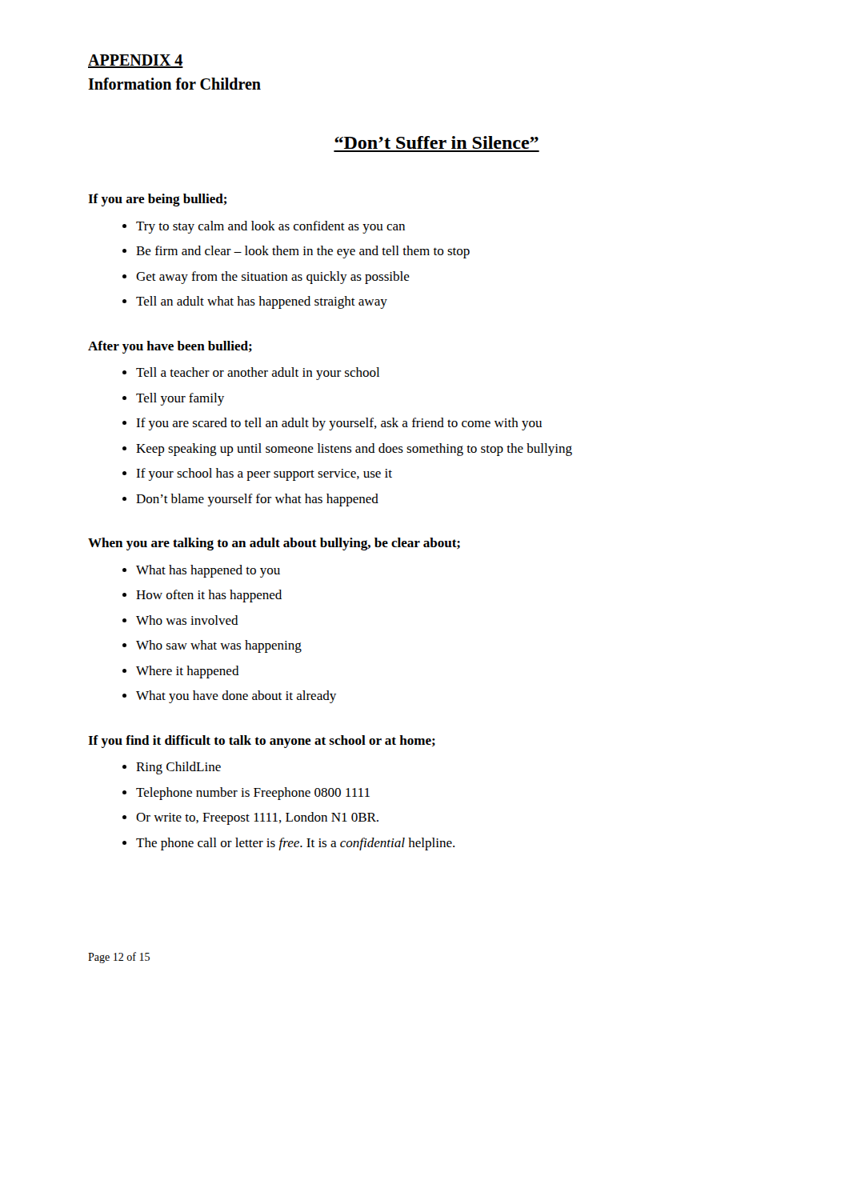APPENDIX 4
Information for Children
“Don’t Suffer in Silence”
If you are being bullied;
Try to stay calm and look as confident as you can
Be firm and clear – look them in the eye and tell them to stop
Get away from the situation as quickly as possible
Tell an adult what has happened straight away
After you have been bullied;
Tell a teacher or another adult in your school
Tell your family
If you are scared to tell an adult by yourself, ask a friend to come with you
Keep speaking up until someone listens and does something to stop the bullying
If your school has a peer support service, use it
Don’t blame yourself for what has happened
When you are talking to an adult about bullying, be clear about;
What has happened to you
How often it has happened
Who was involved
Who saw what was happening
Where it happened
What you have done about it already
If you find it difficult to talk to anyone at school or at home;
Ring ChildLine
Telephone number is Freephone 0800 1111
Or write to, Freepost 1111, London N1 0BR.
The phone call or letter is free. It is a confidential helpline.
Page 12 of 15